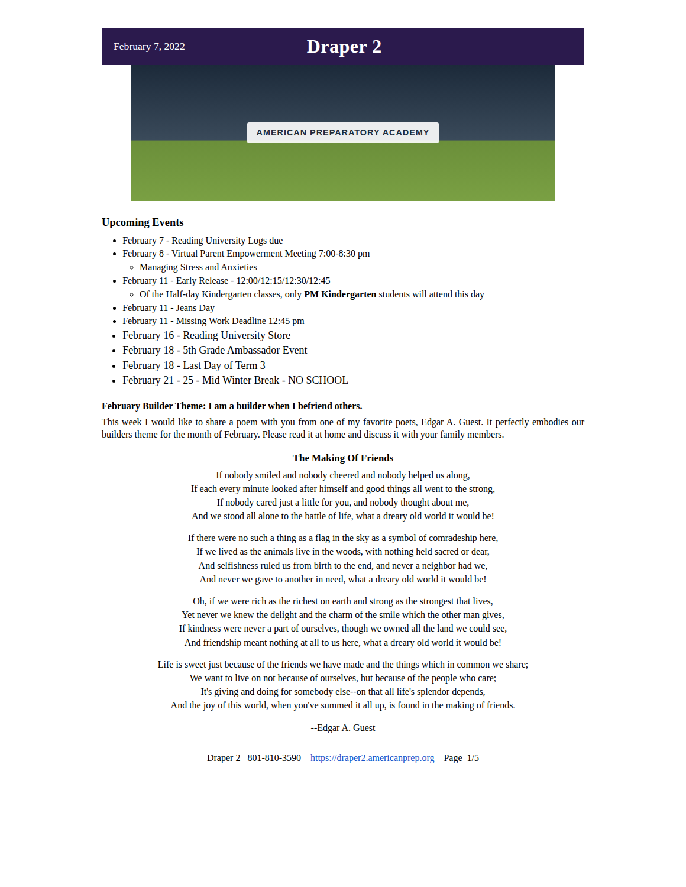February 7, 2022
Draper 2
AMERICAN PREPARATORY ACADEMY
Upcoming Events
February 7 - Reading University Logs due
February 8 - Virtual Parent Empowerment Meeting 7:00-8:30 pm
Managing Stress and Anxieties
February 11 - Early Release - 12:00/12:15/12:30/12:45
Of the Half-day Kindergarten classes, only PM Kindergarten students will attend this day
February 11 - Jeans Day
February 11 - Missing Work Deadline 12:45 pm
February 16 - Reading University Store
February 18 - 5th Grade Ambassador Event
February 18 - Last Day of Term 3
February 21 - 25 - Mid Winter Break - NO SCHOOL
February Builder Theme: I am a builder when I befriend others.
This week I would like to share a poem with you from one of my favorite poets, Edgar A. Guest. It perfectly embodies our builders theme for the month of February. Please read it at home and discuss it with your family members.
The Making Of Friends
If nobody smiled and nobody cheered and nobody helped us along,
If each every minute looked after himself and good things all went to the strong,
If nobody cared just a little for you, and nobody thought about me,
And we stood all alone to the battle of life, what a dreary old world it would be!
If there were no such a thing as a flag in the sky as a symbol of comradeship here,
If we lived as the animals live in the woods, with nothing held sacred or dear,
And selfishness ruled us from birth to the end, and never a neighbor had we,
And never we gave to another in need, what a dreary old world it would be!
Oh, if we were rich as the richest on earth and strong as the strongest that lives,
Yet never we knew the delight and the charm of the smile which the other man gives,
If kindness were never a part of ourselves, though we owned all the land we could see,
And friendship meant nothing at all to us here, what a dreary old world it would be!
Life is sweet just because of the friends we have made and the things which in common we share;
We want to live on not because of ourselves, but because of the people who care;
It's giving and doing for somebody else--on that all life's splendor depends,
And the joy of this world, when you've summed it all up, is found in the making of friends.
--Edgar A. Guest
Draper 2 801-810-3590 https://draper2.americanprep.org Page 1/5